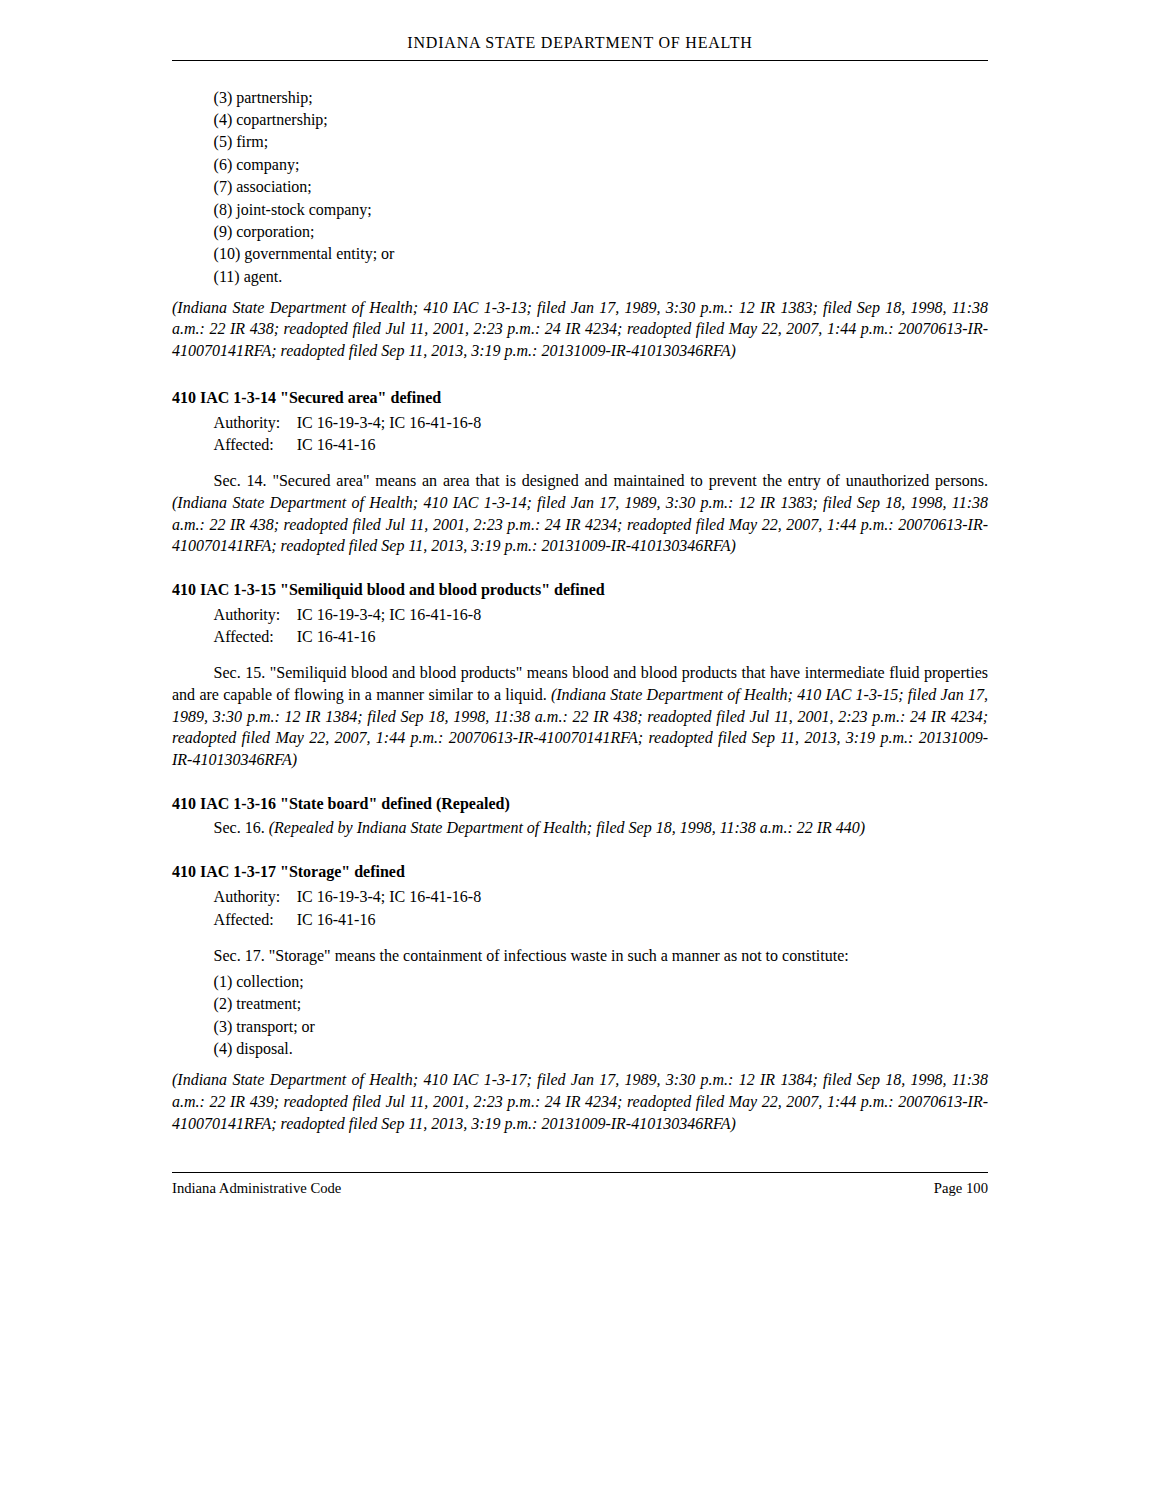INDIANA STATE DEPARTMENT OF HEALTH
(3) partnership;
(4) copartnership;
(5) firm;
(6) company;
(7) association;
(8) joint-stock company;
(9) corporation;
(10) governmental entity; or
(11) agent.
(Indiana State Department of Health; 410 IAC 1-3-13; filed Jan 17, 1989, 3:30 p.m.: 12 IR 1383; filed Sep 18, 1998, 11:38 a.m.: 22 IR 438; readopted filed Jul 11, 2001, 2:23 p.m.: 24 IR 4234; readopted filed May 22, 2007, 1:44 p.m.: 20070613-IR-410070141RFA; readopted filed Sep 11, 2013, 3:19 p.m.: 20131009-IR-410130346RFA)
410 IAC 1-3-14 "Secured area" defined
Authority: IC 16-19-3-4; IC 16-41-16-8
Affected: IC 16-41-16
Sec. 14. "Secured area" means an area that is designed and maintained to prevent the entry of unauthorized persons. (Indiana State Department of Health; 410 IAC 1-3-14; filed Jan 17, 1989, 3:30 p.m.: 12 IR 1383; filed Sep 18, 1998, 11:38 a.m.: 22 IR 438; readopted filed Jul 11, 2001, 2:23 p.m.: 24 IR 4234; readopted filed May 22, 2007, 1:44 p.m.: 20070613-IR-410070141RFA; readopted filed Sep 11, 2013, 3:19 p.m.: 20131009-IR-410130346RFA)
410 IAC 1-3-15 "Semiliquid blood and blood products" defined
Authority: IC 16-19-3-4; IC 16-41-16-8
Affected: IC 16-41-16
Sec. 15. "Semiliquid blood and blood products" means blood and blood products that have intermediate fluid properties and are capable of flowing in a manner similar to a liquid. (Indiana State Department of Health; 410 IAC 1-3-15; filed Jan 17, 1989, 3:30 p.m.: 12 IR 1384; filed Sep 18, 1998, 11:38 a.m.: 22 IR 438; readopted filed Jul 11, 2001, 2:23 p.m.: 24 IR 4234; readopted filed May 22, 2007, 1:44 p.m.: 20070613-IR-410070141RFA; readopted filed Sep 11, 2013, 3:19 p.m.: 20131009-IR-410130346RFA)
410 IAC 1-3-16 "State board" defined (Repealed)
Sec. 16. (Repealed by Indiana State Department of Health; filed Sep 18, 1998, 11:38 a.m.: 22 IR 440)
410 IAC 1-3-17 "Storage" defined
Authority: IC 16-19-3-4; IC 16-41-16-8
Affected: IC 16-41-16
Sec. 17. "Storage" means the containment of infectious waste in such a manner as not to constitute:
(1) collection;
(2) treatment;
(3) transport; or
(4) disposal.
(Indiana State Department of Health; 410 IAC 1-3-17; filed Jan 17, 1989, 3:30 p.m.: 12 IR 1384; filed Sep 18, 1998, 11:38 a.m.: 22 IR 439; readopted filed Jul 11, 2001, 2:23 p.m.: 24 IR 4234; readopted filed May 22, 2007, 1:44 p.m.: 20070613-IR-410070141RFA; readopted filed Sep 11, 2013, 3:19 p.m.: 20131009-IR-410130346RFA)
Indiana Administrative Code Page 100